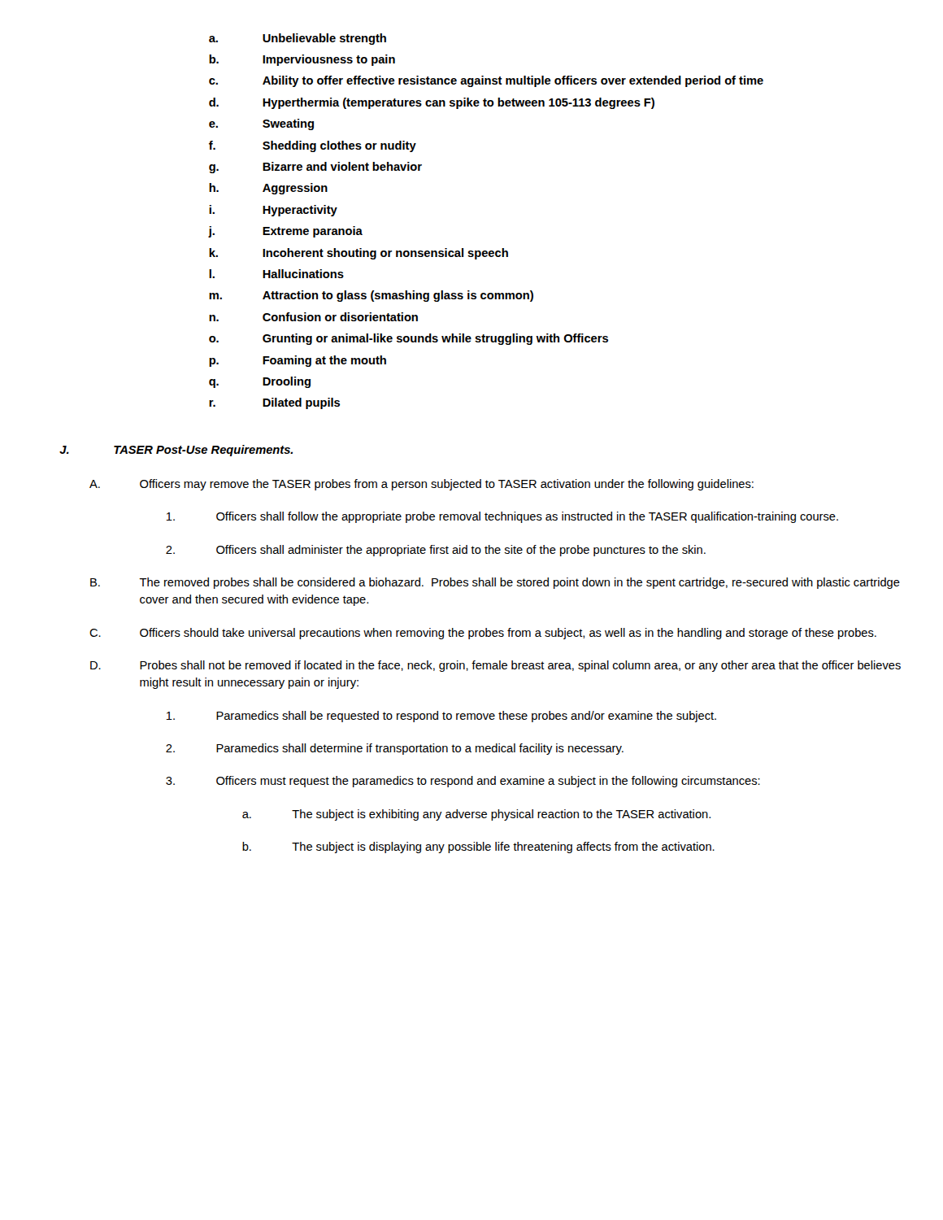a. Unbelievable strength
b. Imperviousness to pain
c. Ability to offer effective resistance against multiple officers over extended period of time
d. Hyperthermia (temperatures can spike to between 105-113 degrees F)
e. Sweating
f. Shedding clothes or nudity
g. Bizarre and violent behavior
h. Aggression
i. Hyperactivity
j. Extreme paranoia
k. Incoherent shouting or nonsensical speech
l. Hallucinations
m. Attraction to glass (smashing glass is common)
n. Confusion or disorientation
o. Grunting or animal-like sounds while struggling with Officers
p. Foaming at the mouth
q. Drooling
r. Dilated pupils
J. TASER Post-Use Requirements.
A.
Officers may remove the TASER probes from a person subjected to TASER activation under the following guidelines:
1.
Officers shall follow the appropriate probe removal techniques as instructed in the TASER qualification-training course.
2.
Officers shall administer the appropriate first aid to the site of the probe punctures to the skin.
B.
The removed probes shall be considered a biohazard. Probes shall be stored point down in the spent cartridge, re-secured with plastic cartridge cover and then secured with evidence tape.
C.
Officers should take universal precautions when removing the probes from a subject, as well as in the handling and storage of these probes.
D.
Probes shall not be removed if located in the face, neck, groin, female breast area, spinal column area, or any other area that the officer believes might result in unnecessary pain or injury:
1.
Paramedics shall be requested to respond to remove these probes and/or examine the subject.
2.
Paramedics shall determine if transportation to a medical facility is necessary.
3.
Officers must request the paramedics to respond and examine a subject in the following circumstances:
a.
The subject is exhibiting any adverse physical reaction to the TASER activation.
b.
The subject is displaying any possible life threatening affects from the activation.